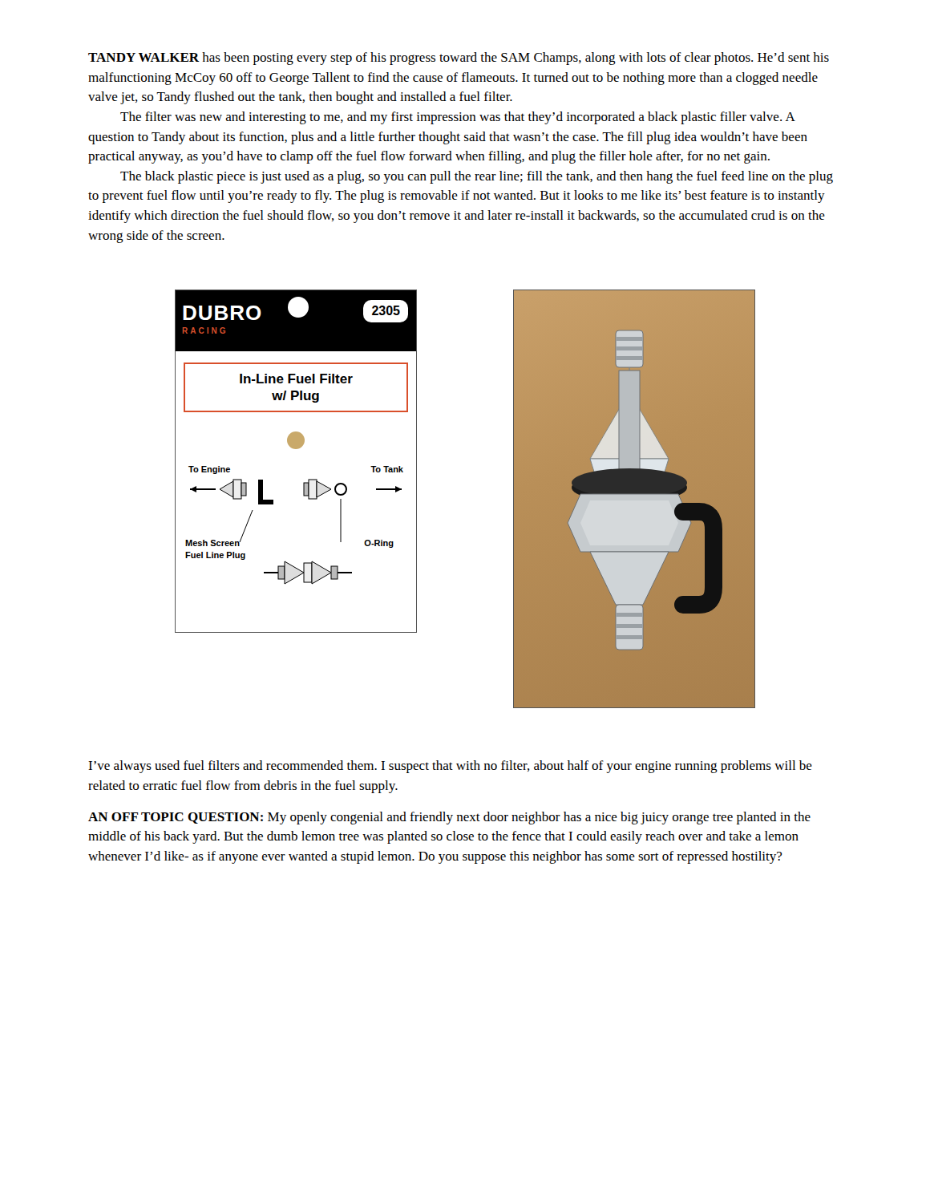TANDY WALKER has been posting every step of his progress toward the SAM Champs, along with lots of clear photos. He’d sent his malfunctioning McCoy 60 off to George Tallent to find the cause of flameouts. It turned out to be nothing more than a clogged needle valve jet, so Tandy flushed out the tank, then bought and installed a fuel filter.
The filter was new and interesting to me, and my first impression was that they’d incorporated a black plastic filler valve. A question to Tandy about its function, plus and a little further thought said that wasn’t the case. The fill plug idea wouldn’t have been practical anyway, as you’d have to clamp off the fuel flow forward when filling, and plug the filler hole after, for no net gain.
The black plastic piece is just used as a plug, so you can pull the rear line; fill the tank, and then hang the fuel feed line on the plug to prevent fuel flow until you’re ready to fly. The plug is removable if not wanted. But it looks to me like its’ best feature is to instantly identify which direction the fuel should flow, so you don’t remove it and later re-install it backwards, so the accumulated crud is on the wrong side of the screen.
DUBRORACING 2305
In-Line Fuel Filter
w/ Plug
To Engine To Tank Mesh Screen
Fuel Line Plug O-Ring
I’ve always used fuel filters and recommended them. I suspect that with no filter, about half of your engine running problems will be related to erratic fuel flow from debris in the fuel supply.
AN OFF TOPIC QUESTION: My openly congenial and friendly next door neighbor has a nice big juicy orange tree planted in the middle of his back yard. But the dumb lemon tree was planted so close to the fence that I could easily reach over and take a lemon whenever I’d like- as if anyone ever wanted a stupid lemon. Do you suppose this neighbor has some sort of repressed hostility?